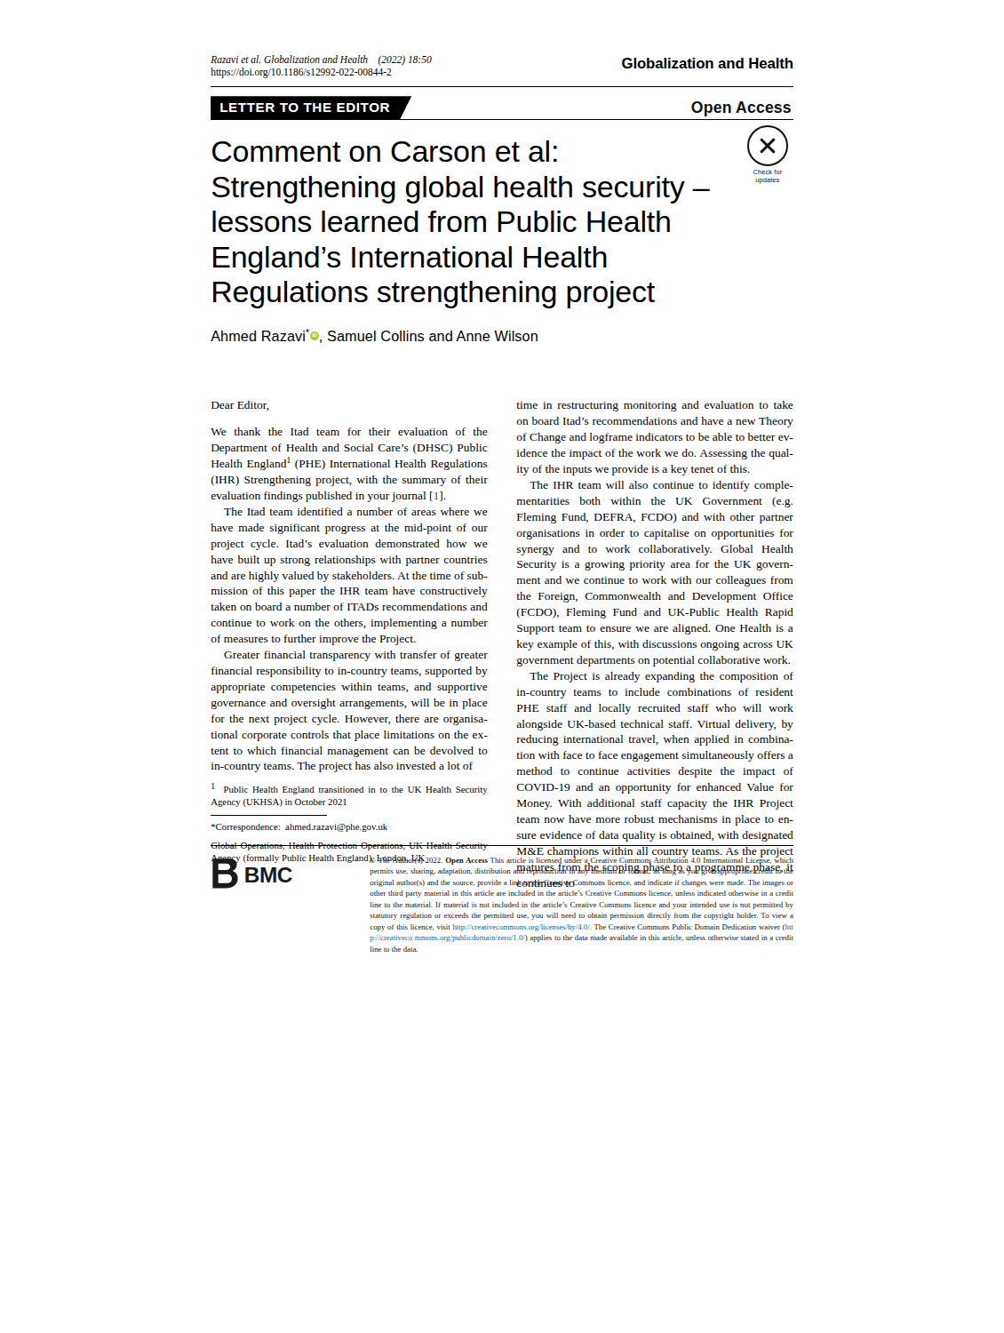Razavi et al. Globalization and Health (2022) 18:50
https://doi.org/10.1186/s12992-022-00844-2
Globalization and Health
LETTER TO THE EDITOR
Open Access
Check for
updates
Comment on Carson et al: Strengthening global health security – lessons learned from Public Health England’s International Health Regulations strengthening project
Ahmed Razavi* , Samuel Collins and Anne Wilson
Dear Editor,
We thank the Itad team for their evaluation of the Department of Health and Social Care’s (DHSC) Public Health England1 (PHE) International Health Regulations (IHR) Strengthening project, with the summary of their evaluation findings published in your journal [1].
The Itad team identified a number of areas where we have made significant progress at the mid-point of our project cycle. Itad’s evaluation demonstrated how we have built up strong relationships with partner countries and are highly valued by stakeholders. At the time of submission of this paper the IHR team have constructively taken on board a number of ITADs recommendations and continue to work on the others, implementing a number of measures to further improve the Project.
Greater financial transparency with transfer of greater financial responsibility to in-country teams, supported by appropriate competencies within teams, and supportive governance and oversight arrangements, will be in place for the next project cycle. However, there are organisational corporate controls that place limitations on the extent to which financial management can be devolved to in-country teams. The project has also invested a lot of
1 Public Health England transitioned in to the UK Health Security Agency (UKHSA) in October 2021
*Correspondence: ahmed.razavi@phe.gov.uk
Global Operations, Health Protection Operations, UK Health Security Agency (formally Public Health England), London, UK
time in restructuring monitoring and evaluation to take on board Itad’s recommendations and have a new Theory of Change and logframe indicators to be able to better evidence the impact of the work we do. Assessing the quality of the inputs we provide is a key tenet of this.
The IHR team will also continue to identify complementarities both within the UK Government (e.g. Fleming Fund, DEFRA, FCDO) and with other partner organisations in order to capitalise on opportunities for synergy and to work collaboratively. Global Health Security is a growing priority area for the UK government and we continue to work with our colleagues from the Foreign, Commonwealth and Development Office (FCDO), Fleming Fund and UK-Public Health Rapid Support team to ensure we are aligned. One Health is a key example of this, with discussions ongoing across UK government departments on potential collaborative work.
The Project is already expanding the composition of in-country teams to include combinations of resident PHE staff and locally recruited staff who will work alongside UK-based technical staff. Virtual delivery, by reducing international travel, when applied in combination with face to face engagement simultaneously offers a method to continue activities despite the impact of COVID-19 and an opportunity for enhanced Value for Money. With additional staff capacity the IHR Project team now have more robust mechanisms in place to ensure evidence of data quality is obtained, with designated M&E champions within all country teams. As the project matures from the scoping phase to a programme phase, it continues to
BMC
© The Author(s) 2022. Open Access This article is licensed under a Creative Commons Attribution 4.0 International License, which permits use, sharing, adaptation, distribution and reproduction in any medium or format, as long as you give appropriate credit to the original author(s) and the source, provide a link to the Creative Commons licence, and indicate if changes were made. The images or other third party material in this article are included in the article’s Creative Commons licence, unless indicated otherwise in a credit line to the material. If material is not included in the article’s Creative Commons licence and your intended use is not permitted by statutory regulation or exceeds the permitted use, you will need to obtain permission directly from the copyright holder. To view a copy of this licence, visit http://creativecommons.org/licenses/by/4.0/. The Creative Commons Public Domain Dedication waiver (http://creativeco mmons.org/publicdomain/zero/1.0/) applies to the data made available in this article, unless otherwise stated in a credit line to the data.